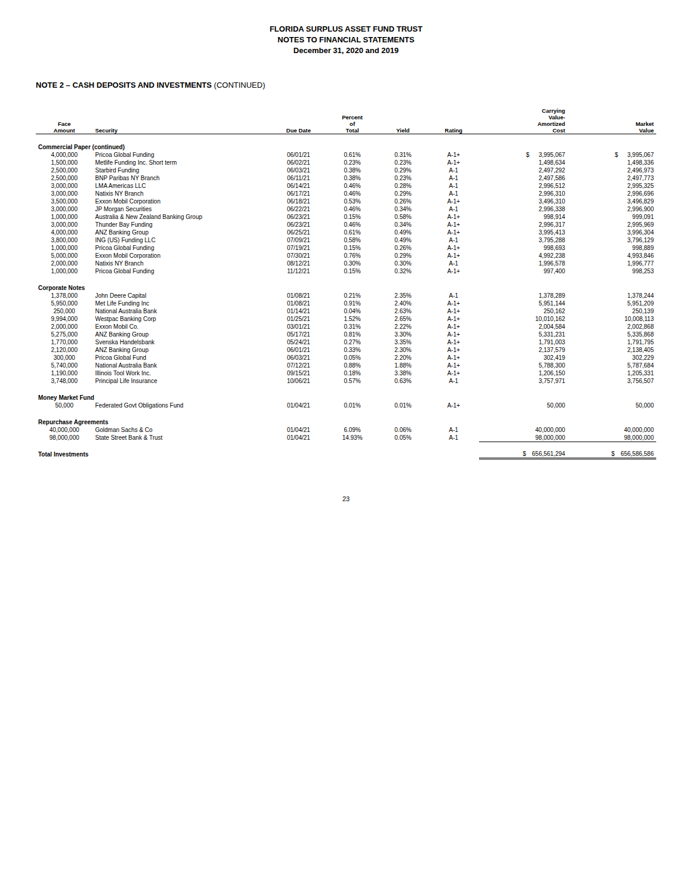FLORIDA SURPLUS ASSET FUND TRUST
NOTES TO FINANCIAL STATEMENTS
December 31, 2020 and 2019
NOTE 2 – CASH DEPOSITS AND INVESTMENTS (CONTINUED)
| | | | Percent | | | Carrying Value- | |
| --- | --- | --- | --- | --- | --- | --- | --- |
| Face | | | of | | | Amortized | Market |
| Amount | Security | Due Date | Total | Yield | Rating | Cost | Value |
| Commercial Paper (continued) |
| 4,000,000 | Pricoa Global Funding | 06/01/21 | 0.61% | 0.31% | A-1+ | $ 3,995,067 | $ 3,995,067 |
| 1,500,000 | Metlife Funding Inc. Short term | 06/02/21 | 0.23% | 0.23% | A-1+ | 1,498,634 | 1,498,336 |
| 2,500,000 | Starbird Funding | 06/03/21 | 0.38% | 0.29% | A-1 | 2,497,292 | 2,496,973 |
| 2,500,000 | BNP Paribas NY Branch | 06/11/21 | 0.38% | 0.23% | A-1 | 2,497,586 | 2,497,773 |
| 3,000,000 | LMA Americas LLC | 06/14/21 | 0.46% | 0.28% | A-1 | 2,996,512 | 2,995,325 |
| 3,000,000 | Natixis NY Branch | 06/17/21 | 0.46% | 0.29% | A-1 | 2,996,310 | 2,996,696 |
| 3,500,000 | Exxon Mobil Corporation | 06/18/21 | 0.53% | 0.26% | A-1+ | 3,496,310 | 3,496,829 |
| 3,000,000 | JP Morgan Securities | 06/22/21 | 0.46% | 0.34% | A-1 | 2,996,338 | 2,996,900 |
| 1,000,000 | Australia & New Zealand Banking Group | 06/23/21 | 0.15% | 0.58% | A-1+ | 998,914 | 999,091 |
| 3,000,000 | Thunder Bay Funding | 06/23/21 | 0.46% | 0.34% | A-1+ | 2,996,317 | 2,995,969 |
| 4,000,000 | ANZ Banking Group | 06/25/21 | 0.61% | 0.49% | A-1+ | 3,995,413 | 3,996,304 |
| 3,800,000 | ING (US) Funding LLC | 07/09/21 | 0.58% | 0.49% | A-1 | 3,795,288 | 3,796,129 |
| 1,000,000 | Pricoa Global Funding | 07/19/21 | 0.15% | 0.26% | A-1+ | 998,693 | 998,889 |
| 5,000,000 | Exxon Mobil Corporation | 07/30/21 | 0.76% | 0.29% | A-1+ | 4,992,238 | 4,993,846 |
| 2,000,000 | Natixis NY Branch | 08/12/21 | 0.30% | 0.30% | A-1 | 1,996,578 | 1,996,777 |
| 1,000,000 | Pricoa Global Funding | 11/12/21 | 0.15% | 0.32% | A-1+ | 997,400 | 998,253 |
| Corporate Notes |
| 1,378,000 | John Deere Capital | 01/08/21 | 0.21% | 2.35% | A-1 | 1,378,289 | 1,378,244 |
| 5,950,000 | Met Life Funding Inc | 01/08/21 | 0.91% | 2.40% | A-1+ | 5,951,144 | 5,951,209 |
| 250,000 | National Australia Bank | 01/14/21 | 0.04% | 2.63% | A-1+ | 250,162 | 250,139 |
| 9,994,000 | Westpac Banking Corp | 01/25/21 | 1.52% | 2.65% | A-1+ | 10,010,162 | 10,008,113 |
| 2,000,000 | Exxon Mobil Co. | 03/01/21 | 0.31% | 2.22% | A-1+ | 2,004,584 | 2,002,868 |
| 5,275,000 | ANZ Banking Group | 05/17/21 | 0.81% | 3.30% | A-1+ | 5,331,231 | 5,335,868 |
| 1,770,000 | Svenska Handelsbank | 05/24/21 | 0.27% | 3.35% | A-1+ | 1,791,003 | 1,791,795 |
| 2,120,000 | ANZ Banking Group | 06/01/21 | 0.33% | 2.30% | A-1+ | 2,137,579 | 2,138,405 |
| 300,000 | Pricoa Global Fund | 06/03/21 | 0.05% | 2.20% | A-1+ | 302,419 | 302,229 |
| 5,740,000 | National Australia Bank | 07/12/21 | 0.88% | 1.88% | A-1+ | 5,788,300 | 5,787,684 |
| 1,190,000 | Illinois Tool Work Inc. | 09/15/21 | 0.18% | 3.38% | A-1+ | 1,206,150 | 1,205,331 |
| 3,748,000 | Principal Life Insurance | 10/06/21 | 0.57% | 0.63% | A-1 | 3,757,971 | 3,756,507 |
| Money Market Fund |
| 50,000 | Federated Govt Obligations Fund | 01/04/21 | 0.01% | 0.01% | A-1+ | 50,000 | 50,000 |
| Repurchase Agreements |
| 40,000,000 | Goldman Sachs & Co | 01/04/21 | 6.09% | 0.06% | A-1 | 40,000,000 | 40,000,000 |
| 98,000,000 | State Street Bank & Trust | 01/04/21 | 14.93% | 0.05% | A-1 | 98,000,000 | 98,000,000 |
| Total Investments | | | | | $ 656,561,294 | $ 656,586,586 |
23